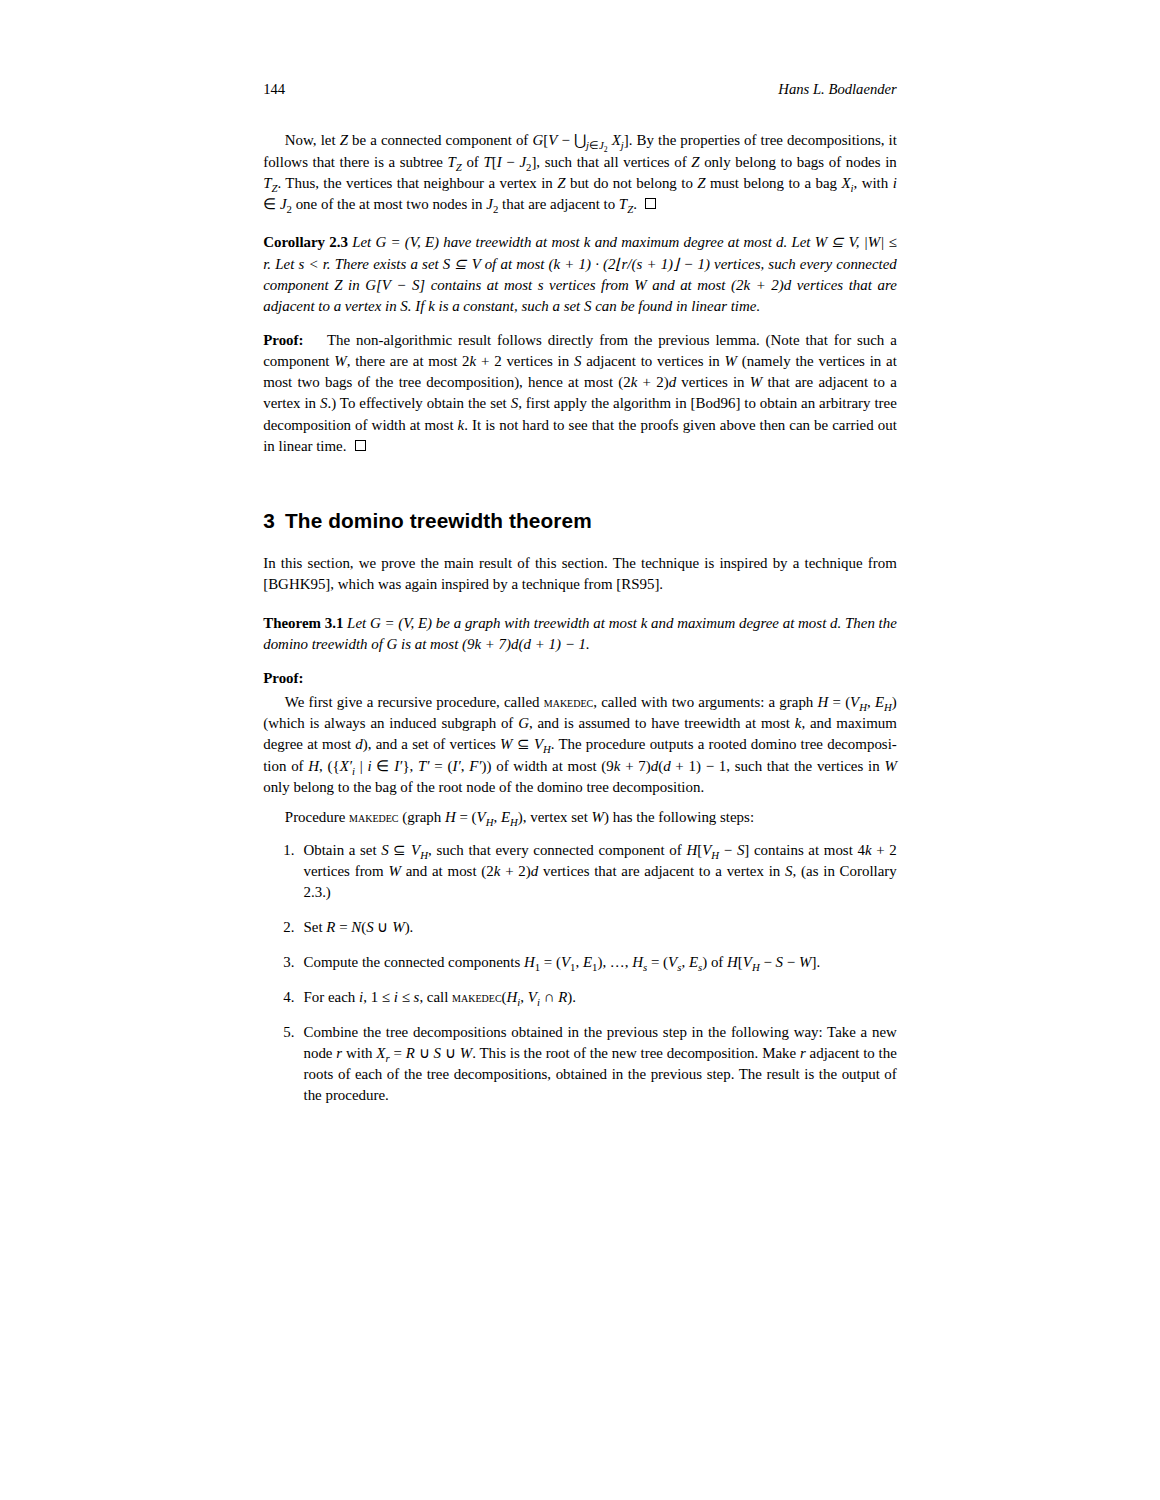144 Hans L. Bodlaender
Now, let Z be a connected component of G[V − ⋃j∈J2 Xj]. By the properties of tree decompositions, it follows that there is a subtree TZ of T[I − J2], such that all vertices of Z only belong to bags of nodes in TZ. Thus, the vertices that neighbour a vertex in Z but do not belong to Z must belong to a bag Xi, with i ∈ J2 one of the at most two nodes in J2 that are adjacent to TZ.
Corollary 2.3 Let G = (V, E) have treewidth at most k and maximum degree at most d. Let W ⊆ V, |W| ≤ r. Let s < r. There exists a set S ⊆ V of at most (k + 1) · (2⌊r/(s + 1)⌋ − 1) vertices, such every connected component Z in G[V − S] contains at most s vertices from W and at most (2k + 2)d vertices that are adjacent to a vertex in S. If k is a constant, such a set S can be found in linear time.
Proof: The non-algorithmic result follows directly from the previous lemma. (Note that for such a component W, there are at most 2k + 2 vertices in S adjacent to vertices in W (namely the vertices in at most two bags of the tree decomposition), hence at most (2k + 2)d vertices in W that are adjacent to a vertex in S.) To effectively obtain the set S, first apply the algorithm in [Bod96] to obtain an arbitrary tree decomposition of width at most k. It is not hard to see that the proofs given above then can be carried out in linear time.
3 The domino treewidth theorem
In this section, we prove the main result of this section. The technique is inspired by a technique from [BGHK95], which was again inspired by a technique from [RS95].
Theorem 3.1 Let G = (V, E) be a graph with treewidth at most k and maximum degree at most d. Then the domino treewidth of G is at most (9k + 7)d(d + 1) − 1.
Proof:
We first give a recursive procedure, called makedec, called with two arguments: a graph H = (VH, EH) (which is always an induced subgraph of G, and is assumed to have treewidth at most k, and maximum degree at most d), and a set of vertices W ⊆ VH. The procedure outputs a rooted domino tree decomposition of H, ({X′i | i ∈ I′}, T′ = (I′, F′)) of width at most (9k + 7)d(d + 1) − 1, such that the vertices in W only belong to the bag of the root node of the domino tree decomposition.
Procedure makedec (graph H = (VH, EH), vertex set W) has the following steps:
Obtain a set S ⊆ VH, such that every connected component of H[VH − S] contains at most 4k + 2 vertices from W and at most (2k + 2)d vertices that are adjacent to a vertex in S, (as in Corollary 2.3.)
Set R = N(S ∪ W).
Compute the connected components H1 = (V1, E1), …, Hs = (Vs, Es) of H[VH − S − W].
For each i, 1 ≤ i ≤ s, call makedec(Hi, Vi ∩ R).
Combine the tree decompositions obtained in the previous step in the following way: Take a new node r with Xr = R ∪ S ∪ W. This is the root of the new tree decomposition. Make r adjacent to the roots of each of the tree decompositions, obtained in the previous step. The result is the output of the procedure.